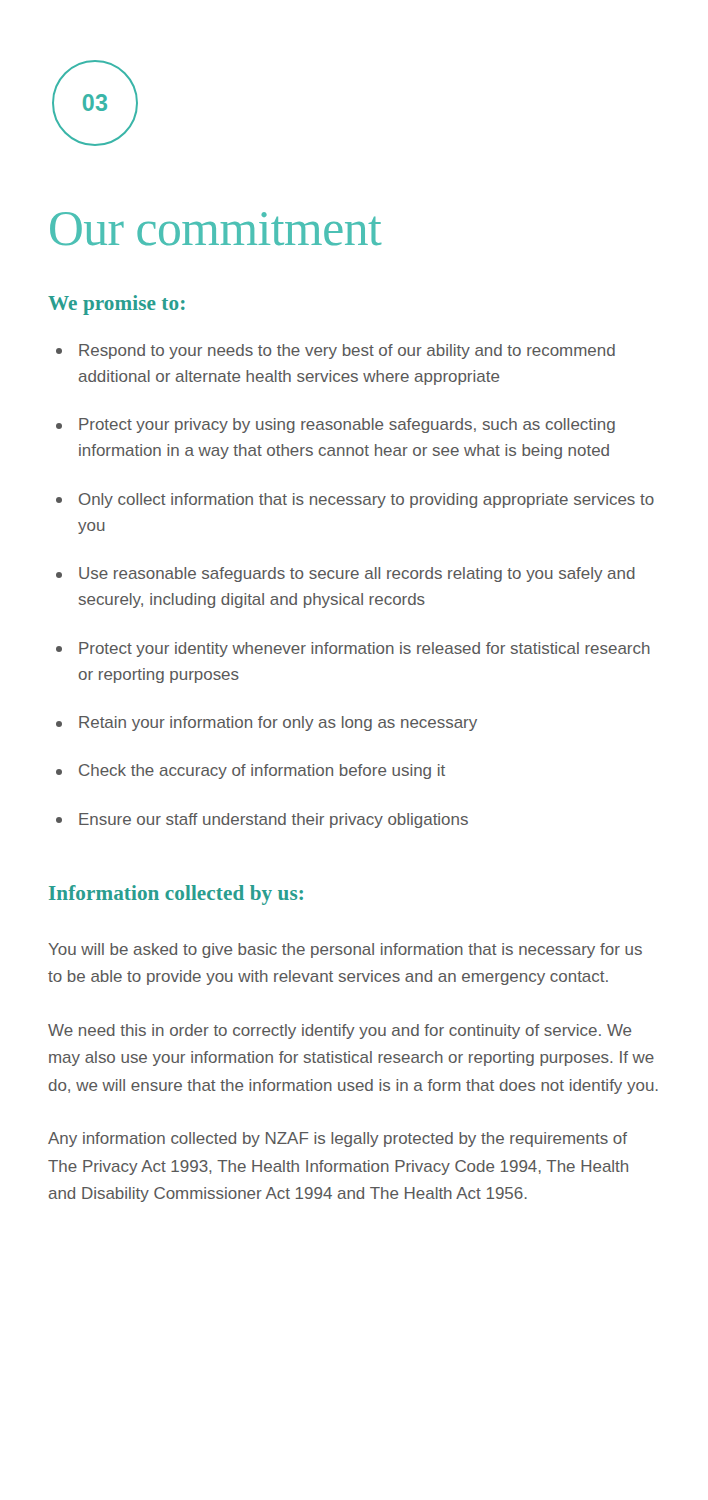03
Our commitment
We promise to:
Respond to your needs to the very best of our ability and to recommend additional or alternate health services where appropriate
Protect your privacy by using reasonable safeguards, such as collecting information in a way that others cannot hear or see what is being noted
Only collect information that is necessary to providing appropriate services to you
Use reasonable safeguards to secure all records relating to you safely and securely, including digital and physical records
Protect your identity whenever information is released for statistical research or reporting purposes
Retain your information for only as long as necessary
Check the accuracy of information before using it
Ensure our staff understand their privacy obligations
Information collected by us:
You will be asked to give basic the personal information that is necessary for us to be able to provide you with relevant services and an emergency contact.
We need this in order to correctly identify you and for continuity of service. We may also use your information for statistical research or reporting purposes. If we do, we will ensure that the information used is in a form that does not identify you.
Any information collected by NZAF is legally protected by the requirements of The Privacy Act 1993, The Health Information Privacy Code 1994, The Health and Disability Commissioner Act 1994 and The Health Act 1956.